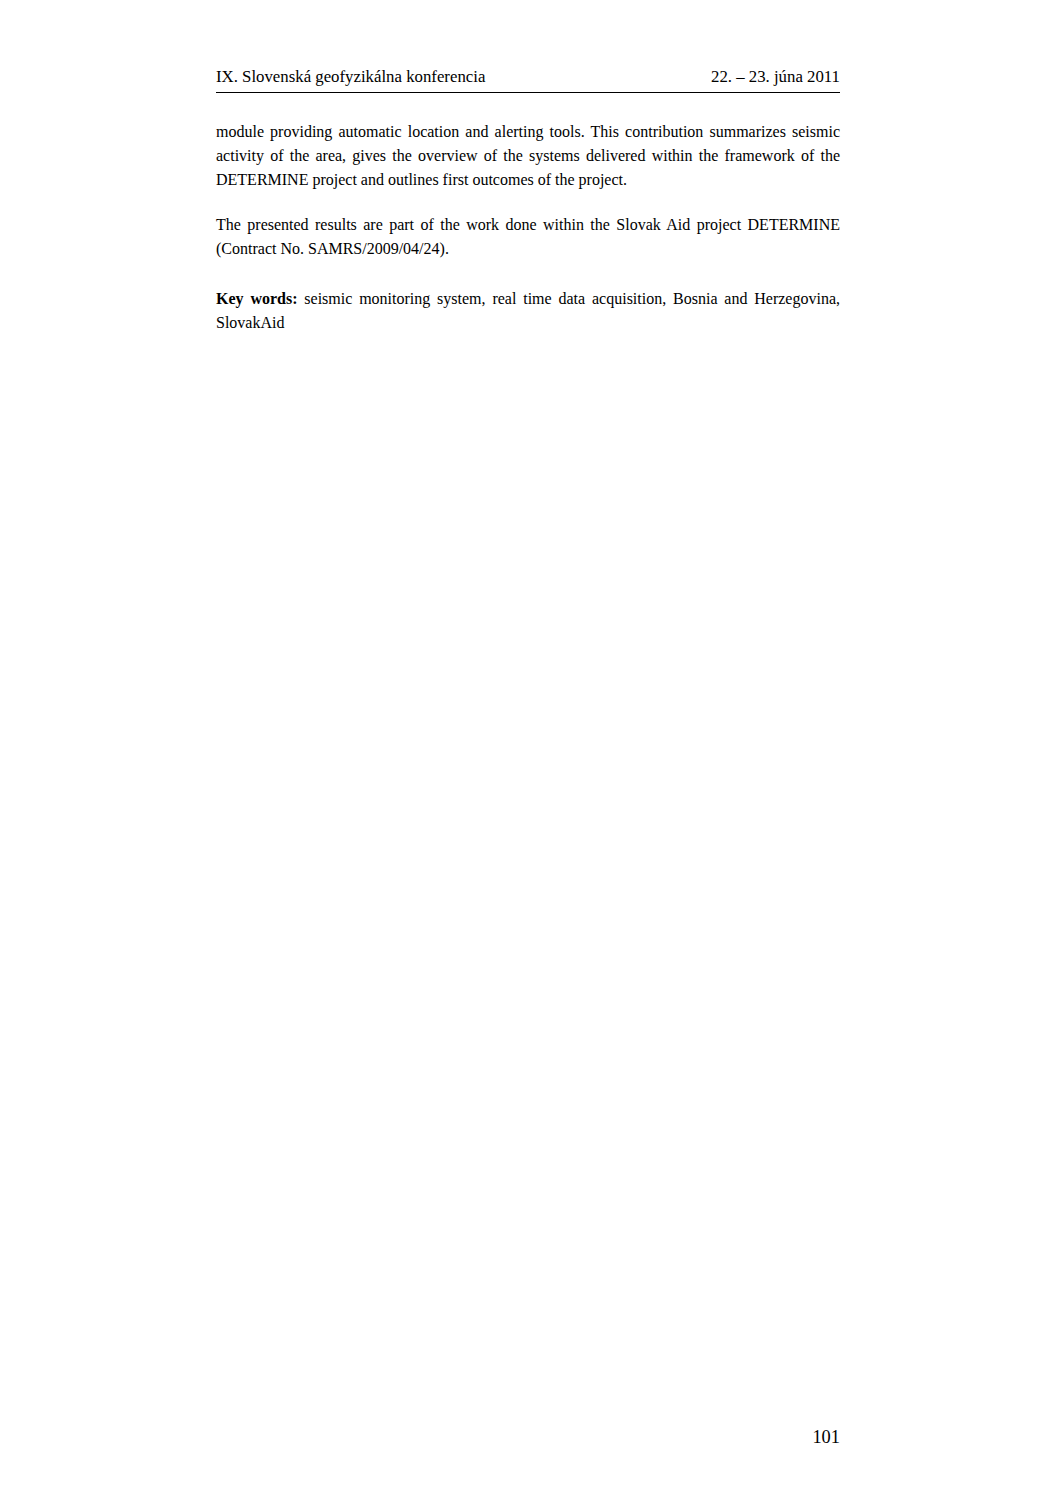IX. Slovenská geofyzikálna konferencia 22. – 23. júna 2011
module providing automatic location and alerting tools. This contribution summarizes seismic activity of the area, gives the overview of the systems delivered within the framework of the DETERMINE project and outlines first outcomes of the project.
The presented results are part of the work done within the Slovak Aid project DETERMINE (Contract No. SAMRS/2009/04/24).
Key words: seismic monitoring system, real time data acquisition, Bosnia and Herzegovina, SlovakAid
101